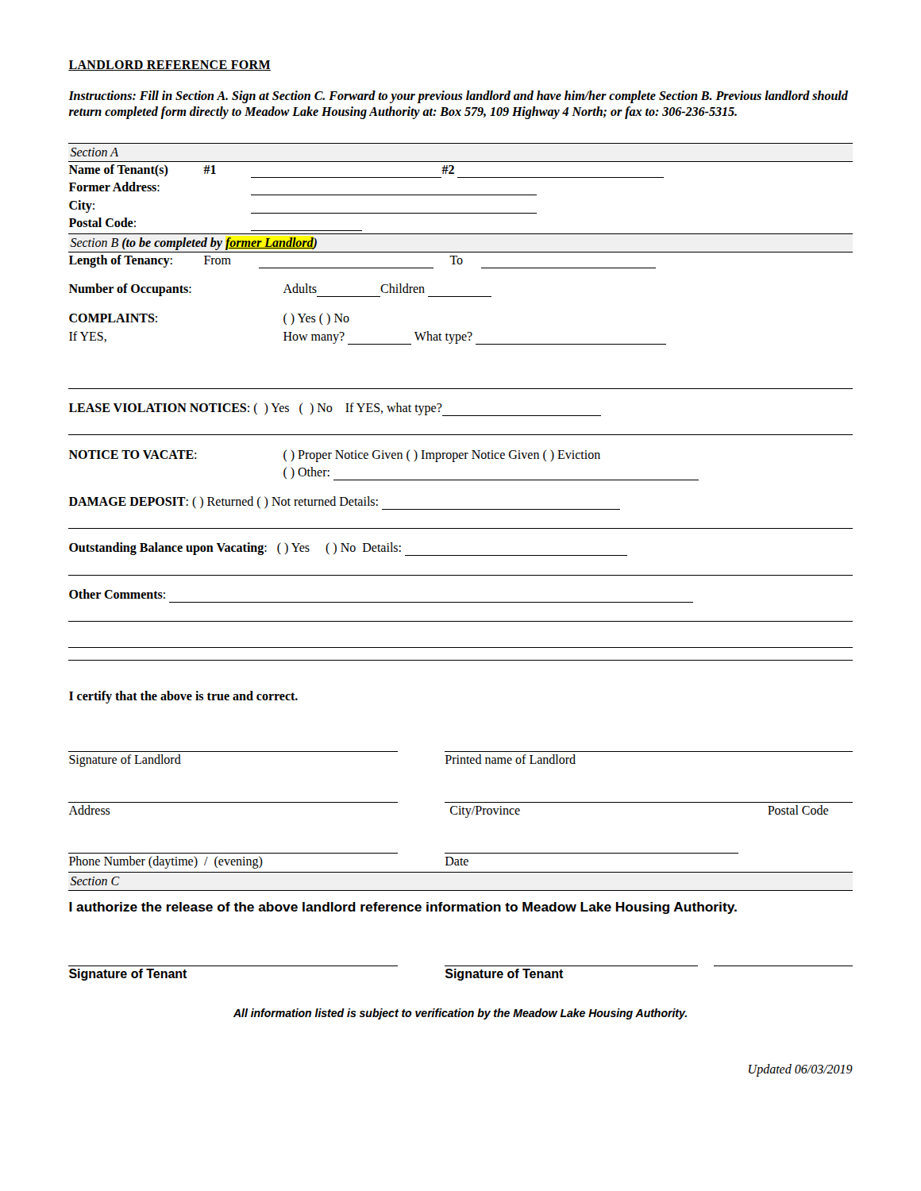LANDLORD REFERENCE FORM
Instructions: Fill in Section A. Sign at Section C. Forward to your previous landlord and have him/her complete Section B. Previous landlord should return completed form directly to Meadow Lake Housing Authority at: Box 579, 109 Highway 4 North; or fax to: 306-236-5315.
Section A
| Name of Tenant(s) | #1 | #2 |
| Former Address : | | |
| City : | | |
| Postal Code : | | |
Section B (to be completed by former Landlord)
| Length of Tenancy : | From | | To | |
| Number of Occupants : | Adults Children |
| COMPLAINTS : | ( ) Yes ( ) No |
| If YES, | How many? What type? |
LEASE VIOLATION NOTICES: ( ) Yes ( ) No If YES, what type?
| NOTICE TO VACATE : | ( ) Proper Notice Given ( ) Improper Notice Given ( ) Eviction |
| | ( ) Other: |
DAMAGE DEPOSIT: ( ) Returned ( ) Not returned Details:
Outstanding Balance upon Vacating: ( ) Yes ( ) No Details:
Other Comments:
I certify that the above is true and correct.
| Signature of Landlord | | Printed name of Landlord |
| Address | | / City/Province / Postal Code / |
| Phone Number (daytime) / (evening) | | Date |
Section C
I authorize the release of the above landlord reference information to Meadow Lake Housing Authority.
| Signature of Tenant | | Signature of Tenant |
All information listed is subject to verification by the Meadow Lake Housing Authority.
Updated 06/03/2019